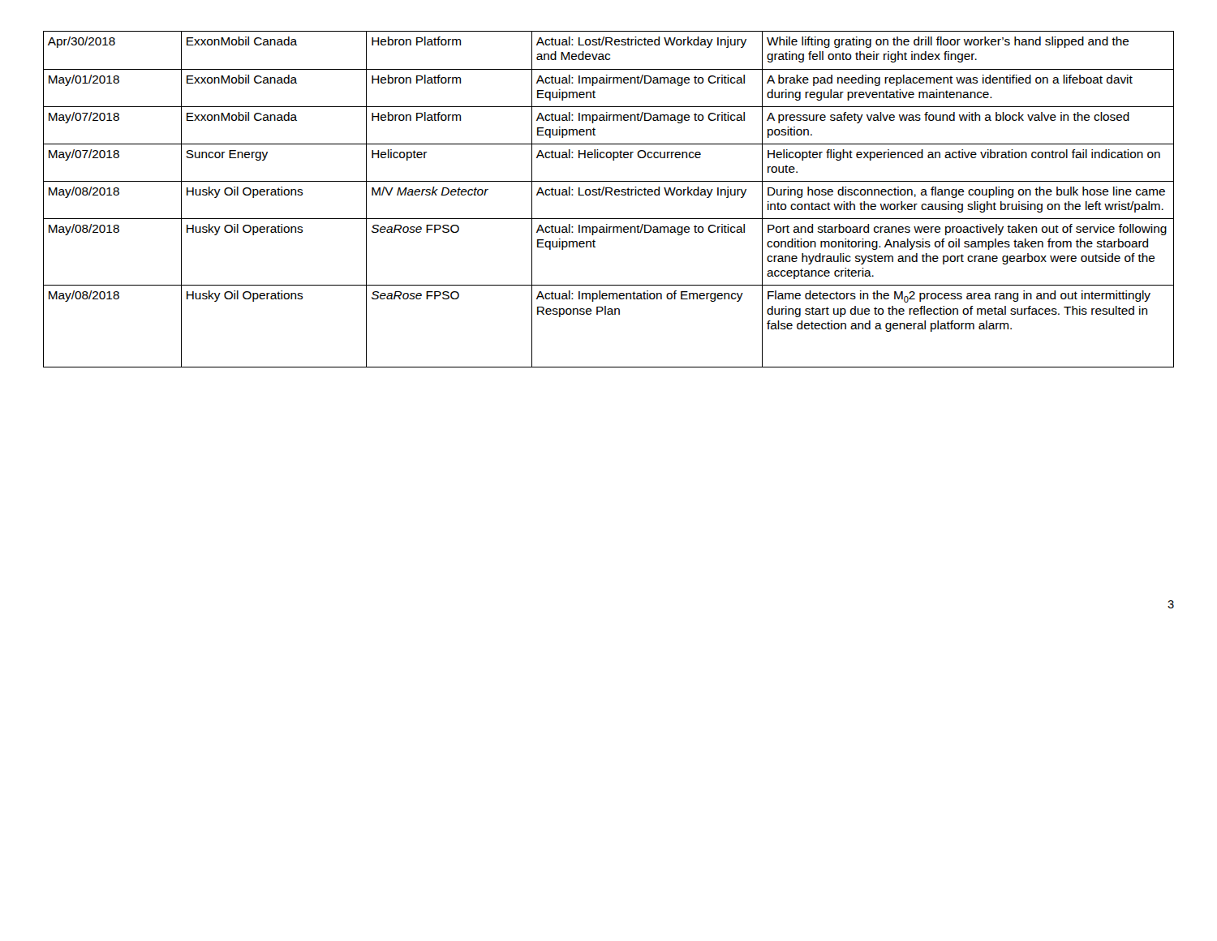| Apr/30/2018 | ExxonMobil Canada | Hebron Platform | Actual: Lost/Restricted Workday Injury and Medevac | While lifting grating on the drill floor worker’s hand slipped and the grating fell onto their right index finger. |
| May/01/2018 | ExxonMobil Canada | Hebron Platform | Actual: Impairment/Damage to Critical Equipment | A brake pad needing replacement was identified on a lifeboat davit during regular preventative maintenance. |
| May/07/2018 | ExxonMobil Canada | Hebron Platform | Actual: Impairment/Damage to Critical Equipment | A pressure safety valve was found with a block valve in the closed position. |
| May/07/2018 | Suncor Energy | Helicopter | Actual: Helicopter Occurrence | Helicopter flight experienced an active vibration control fail indication on route. |
| May/08/2018 | Husky Oil Operations | M/V Maersk Detector | Actual: Lost/Restricted Workday Injury | During hose disconnection, a flange coupling on the bulk hose line came into contact with the worker causing slight bruising on the left wrist/palm. |
| May/08/2018 | Husky Oil Operations | SeaRose FPSO | Actual: Impairment/Damage to Critical Equipment | Port and starboard cranes were proactively taken out of service following condition monitoring. Analysis of oil samples taken from the starboard crane hydraulic system and the port crane gearbox were outside of the acceptance criteria. |
| May/08/2018 | Husky Oil Operations | SeaRose FPSO | Actual: Implementation of Emergency Response Plan | Flame detectors in the M 0 2 process area rang in and out intermittingly during start up due to the reflection of metal surfaces. This resulted in false detection and a general platform alarm. |
3